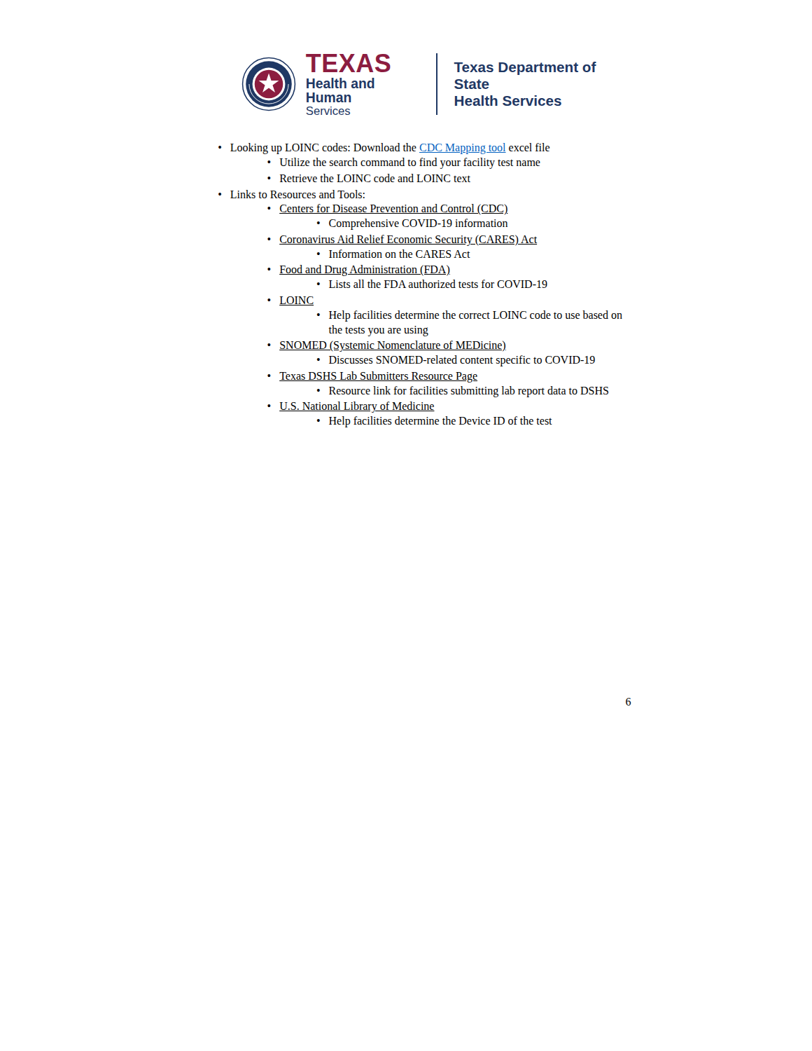TEXAS
Health and Human
Services
Texas Department of State
Health Services
Looking up LOINC codes: Download the CDC Mapping tool excel file
Utilize the search command to find your facility test name
Retrieve the LOINC code and LOINC text
Links to Resources and Tools:
Centers for Disease Prevention and Control (CDC)
Comprehensive COVID-19 information
Coronavirus Aid Relief Economic Security (CARES) Act
Information on the CARES Act
Food and Drug Administration (FDA)
Lists all the FDA authorized tests for COVID-19
LOINC
Help facilities determine the correct LOINC code to use based on the tests you are using
SNOMED (Systemic Nomenclature of MEDicine)
Discusses SNOMED-related content specific to COVID-19
Texas DSHS Lab Submitters Resource Page
Resource link for facilities submitting lab report data to DSHS
U.S. National Library of Medicine
Help facilities determine the Device ID of the test
6